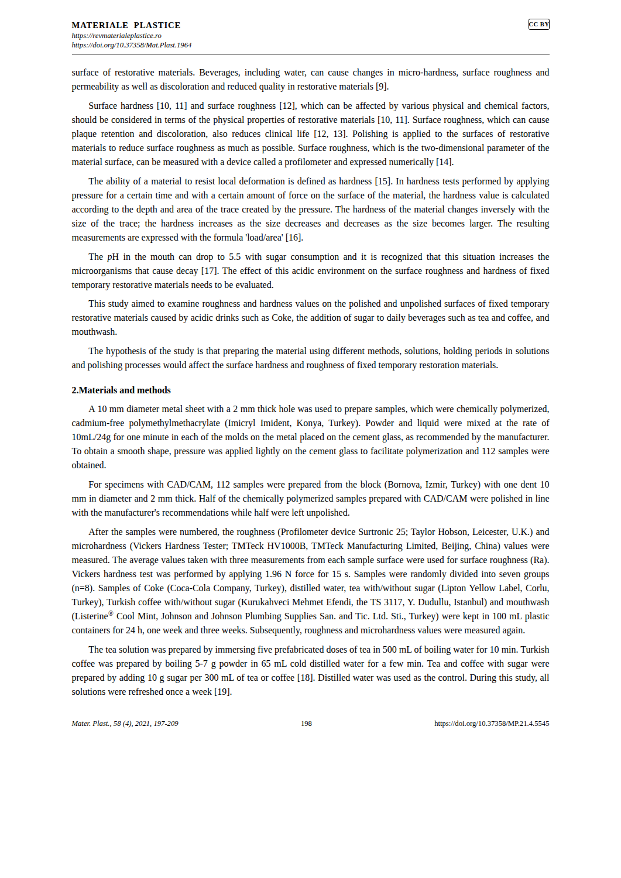MATERIALE PLASTICE
https://revmaterialeplastice.ro
https://doi.org/10.37358/Mat.Plast.1964
CC BY
surface of restorative materials. Beverages, including water, can cause changes in micro-hardness, surface roughness and permeability as well as discoloration and reduced quality in restorative materials [9].
Surface hardness [10, 11] and surface roughness [12], which can be affected by various physical and chemical factors, should be considered in terms of the physical properties of restorative materials [10, 11]. Surface roughness, which can cause plaque retention and discoloration, also reduces clinical life [12, 13]. Polishing is applied to the surfaces of restorative materials to reduce surface roughness as much as possible. Surface roughness, which is the two-dimensional parameter of the material surface, can be measured with a device called a profilometer and expressed numerically [14].
The ability of a material to resist local deformation is defined as hardness [15]. In hardness tests performed by applying pressure for a certain time and with a certain amount of force on the surface of the material, the hardness value is calculated according to the depth and area of the trace created by the pressure. The hardness of the material changes inversely with the size of the trace; the hardness increases as the size decreases and decreases as the size becomes larger. The resulting measurements are expressed with the formula 'load/area' [16].
The p H in the mouth can drop to 5.5 with sugar consumption and it is recognized that this situation increases the microorganisms that cause decay [17]. The effect of this acidic environment on the surface roughness and hardness of fixed temporary restorative materials needs to be evaluated.
This study aimed to examine roughness and hardness values on the polished and unpolished surfaces of fixed temporary restorative materials caused by acidic drinks such as Coke, the addition of sugar to daily beverages such as tea and coffee, and mouthwash.
The hypothesis of the study is that preparing the material using different methods, solutions, holding periods in solutions and polishing processes would affect the surface hardness and roughness of fixed temporary restoration materials.
2.Materials and methods
A 10 mm diameter metal sheet with a 2 mm thick hole was used to prepare samples, which were chemically polymerized, cadmium-free polymethylmethacrylate (Imicryl Imident, Konya, Turkey). Powder and liquid were mixed at the rate of 10mL/24g for one minute in each of the molds on the metal placed on the cement glass, as recommended by the manufacturer. To obtain a smooth shape, pressure was applied lightly on the cement glass to facilitate polymerization and 112 samples were obtained.
For specimens with CAD/CAM, 112 samples were prepared from the block (Bornova, Izmir, Turkey) with one dent 10 mm in diameter and 2 mm thick. Half of the chemically polymerized samples prepared with CAD/CAM were polished in line with the manufacturer's recommendations while half were left unpolished.
After the samples were numbered, the roughness (Profilometer device Surtronic 25; Taylor Hobson, Leicester, U.K.) and microhardness (Vickers Hardness Tester; TMTeck HV1000B, TMTeck Manufacturing Limited, Beijing, China) values were measured. The average values taken with three measurements from each sample surface were used for surface roughness (Ra). Vickers hardness test was performed by applying 1.96 N force for 15 s. Samples were randomly divided into seven groups (n=8). Samples of Coke (Coca-Cola Company, Turkey), distilled water, tea with/without sugar (Lipton Yellow Label, Corlu, Turkey), Turkish coffee with/without sugar (Kurukahveci Mehmet Efendi, the TS 3117, Y. Dudullu, Istanbul) and mouthwash (Listerine® Cool Mint, Johnson and Johnson Plumbing Supplies San. and Tic. Ltd. Sti., Turkey) were kept in 100 mL plastic containers for 24 h, one week and three weeks. Subsequently, roughness and microhardness values were measured again.
The tea solution was prepared by immersing five prefabricated doses of tea in 500 mL of boiling water for 10 min. Turkish coffee was prepared by boiling 5-7 g powder in 65 mL cold distilled water for a few min. Tea and coffee with sugar were prepared by adding 10 g sugar per 300 mL of tea or coffee [18]. Distilled water was used as the control. During this study, all solutions were refreshed once a week [19].
Mater. Plast., 58 (4), 2021, 197-209
198
https://doi.org/10.37358/MP.21.4.5545